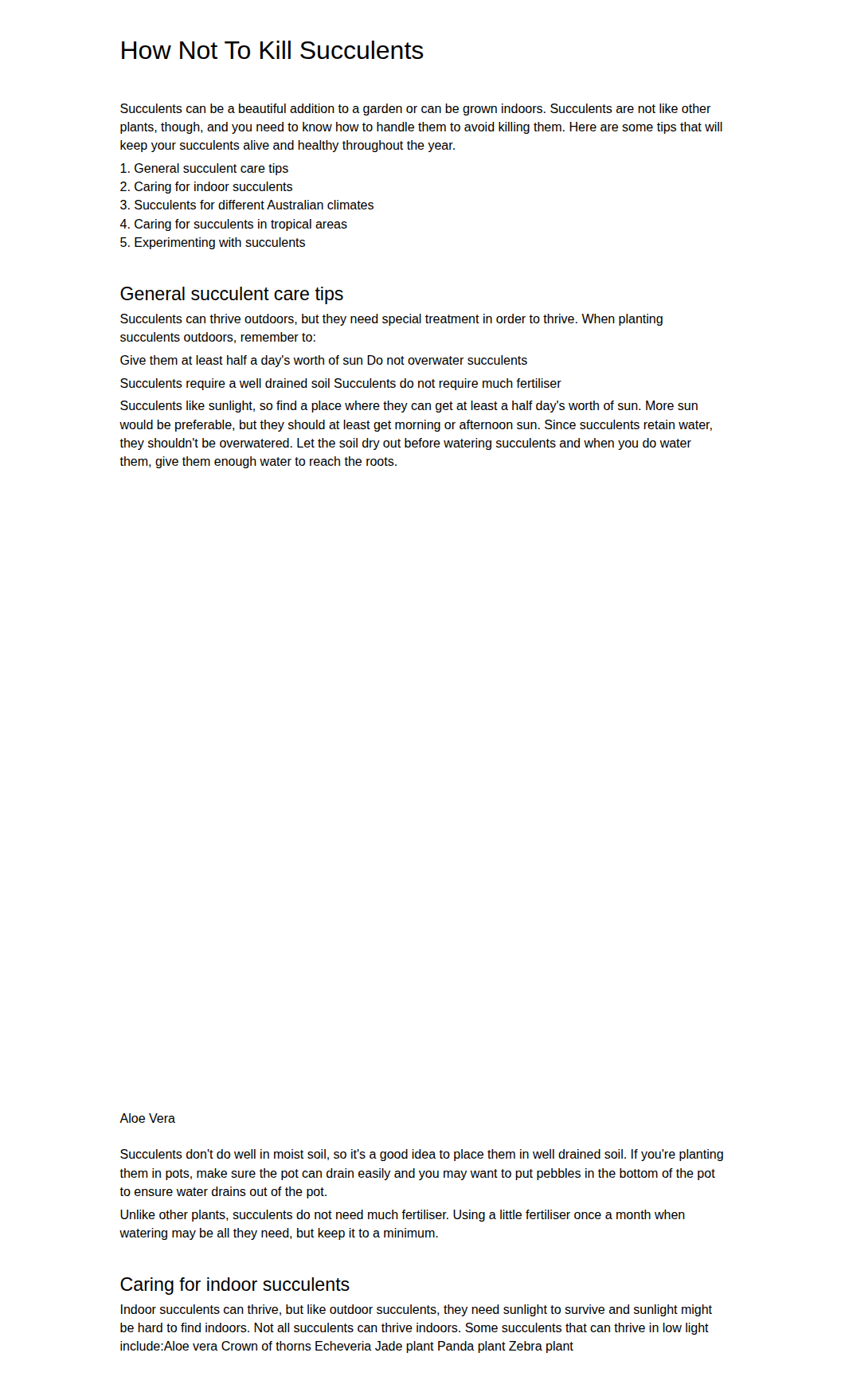How Not To Kill Succulents
Succulents can be a beautiful addition to a garden or can be grown indoors. Succulents are not like other plants, though, and you need to know how to handle them to avoid killing them. Here are some tips that will keep your succulents alive and healthy throughout the year.
1. General succulent care tips
2. Caring for indoor succulents
3. Succulents for different Australian climates
4. Caring for succulents in tropical areas
5. Experimenting with succulents
General succulent care tips
Succulents can thrive outdoors, but they need special treatment in order to thrive. When planting succulents outdoors, remember to:
Give them at least half a day's worth of sun Do not overwater succulents
Succulents require a well drained soil Succulents do not require much fertiliser
Succulents like sunlight, so find a place where they can get at least a half day's worth of sun. More sun would be preferable, but they should at least get morning or afternoon sun. Since succulents retain water, they shouldn't be overwatered. Let the soil dry out before watering succulents and when you do water them, give them enough water to reach the roots.
Aloe Vera
Succulents don't do well in moist soil, so it's a good idea to place them in well drained soil. If you're planting them in pots, make sure the pot can drain easily and you may want to put pebbles in the bottom of the pot to ensure water drains out of the pot.
Unlike other plants, succulents do not need much fertiliser. Using a little fertiliser once a month when watering may be all they need, but keep it to a minimum.
Caring for indoor succulents
Indoor succulents can thrive, but like outdoor succulents, they need sunlight to survive and sunlight might be hard to find indoors. Not all succulents can thrive indoors. Some succulents that can thrive in low light include:Aloe vera Crown of thorns Echeveria Jade plant Panda plant Zebra plant